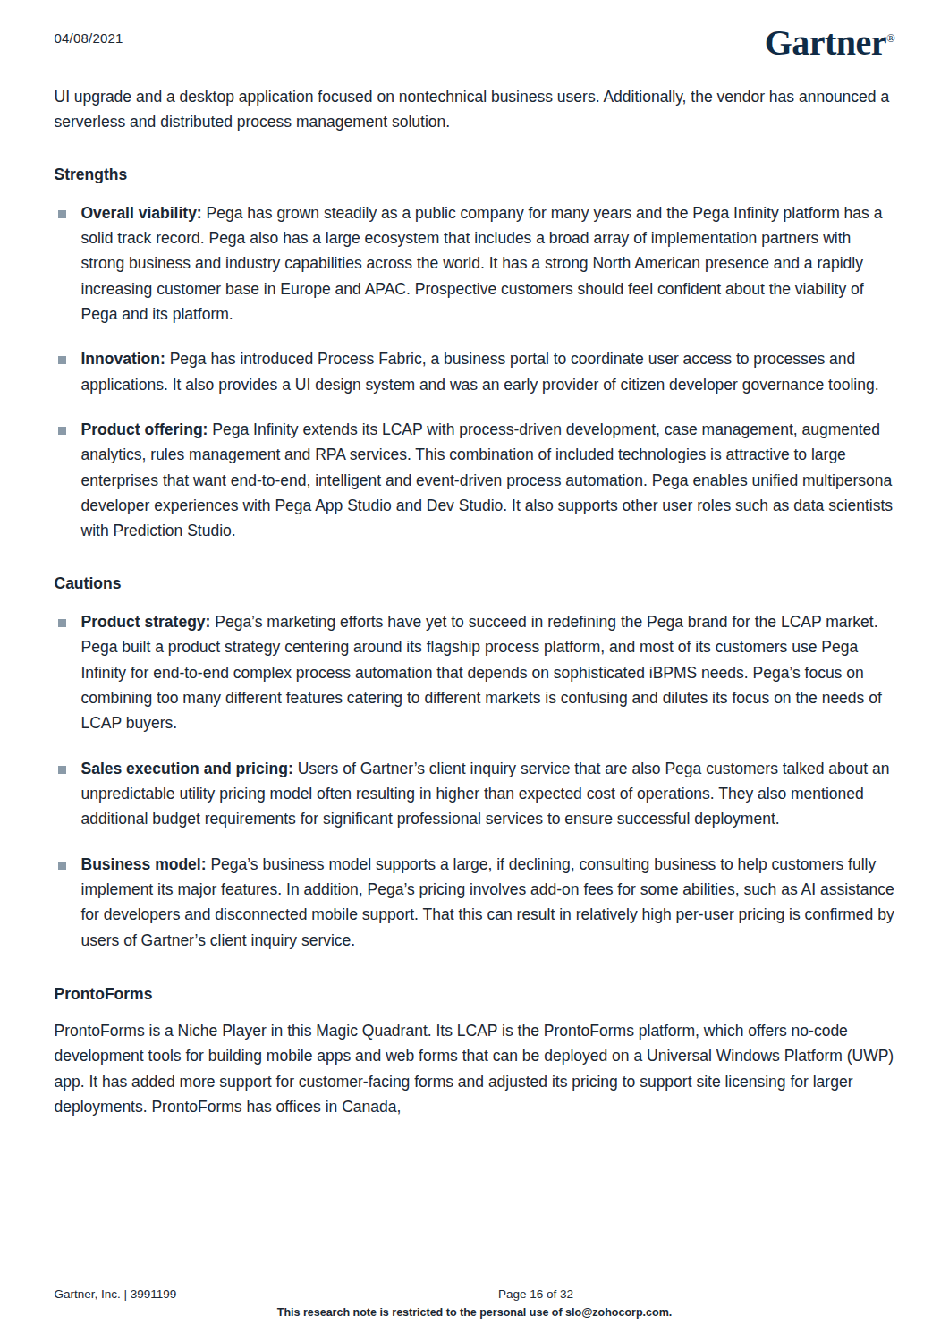04/08/2021
Gartner®
UI upgrade and a desktop application focused on nontechnical business users. Additionally, the vendor has announced a serverless and distributed process management solution.
Strengths
Overall viability: Pega has grown steadily as a public company for many years and the Pega Infinity platform has a solid track record. Pega also has a large ecosystem that includes a broad array of implementation partners with strong business and industry capabilities across the world. It has a strong North American presence and a rapidly increasing customer base in Europe and APAC. Prospective customers should feel confident about the viability of Pega and its platform.
Innovation: Pega has introduced Process Fabric, a business portal to coordinate user access to processes and applications. It also provides a UI design system and was an early provider of citizen developer governance tooling.
Product offering: Pega Infinity extends its LCAP with process-driven development, case management, augmented analytics, rules management and RPA services. This combination of included technologies is attractive to large enterprises that want end-to-end, intelligent and event-driven process automation. Pega enables unified multipersona developer experiences with Pega App Studio and Dev Studio. It also supports other user roles such as data scientists with Prediction Studio.
Cautions
Product strategy: Pega’s marketing efforts have yet to succeed in redefining the Pega brand for the LCAP market. Pega built a product strategy centering around its flagship process platform, and most of its customers use Pega Infinity for end-to-end complex process automation that depends on sophisticated iBPMS needs. Pega’s focus on combining too many different features catering to different markets is confusing and dilutes its focus on the needs of LCAP buyers.
Sales execution and pricing: Users of Gartner’s client inquiry service that are also Pega customers talked about an unpredictable utility pricing model often resulting in higher than expected cost of operations. They also mentioned additional budget requirements for significant professional services to ensure successful deployment.
Business model: Pega’s business model supports a large, if declining, consulting business to help customers fully implement its major features. In addition, Pega’s pricing involves add-on fees for some abilities, such as AI assistance for developers and disconnected mobile support. That this can result in relatively high per-user pricing is confirmed by users of Gartner’s client inquiry service.
ProntoForms
ProntoForms is a Niche Player in this Magic Quadrant. Its LCAP is the ProntoForms platform, which offers no-code development tools for building mobile apps and web forms that can be deployed on a Universal Windows Platform (UWP) app. It has added more support for customer-facing forms and adjusted its pricing to support site licensing for larger deployments. ProntoForms has offices in Canada,
Gartner, Inc. | 3991199 Page 16 of 32
This research note is restricted to the personal use of slo@zohocorp.com.